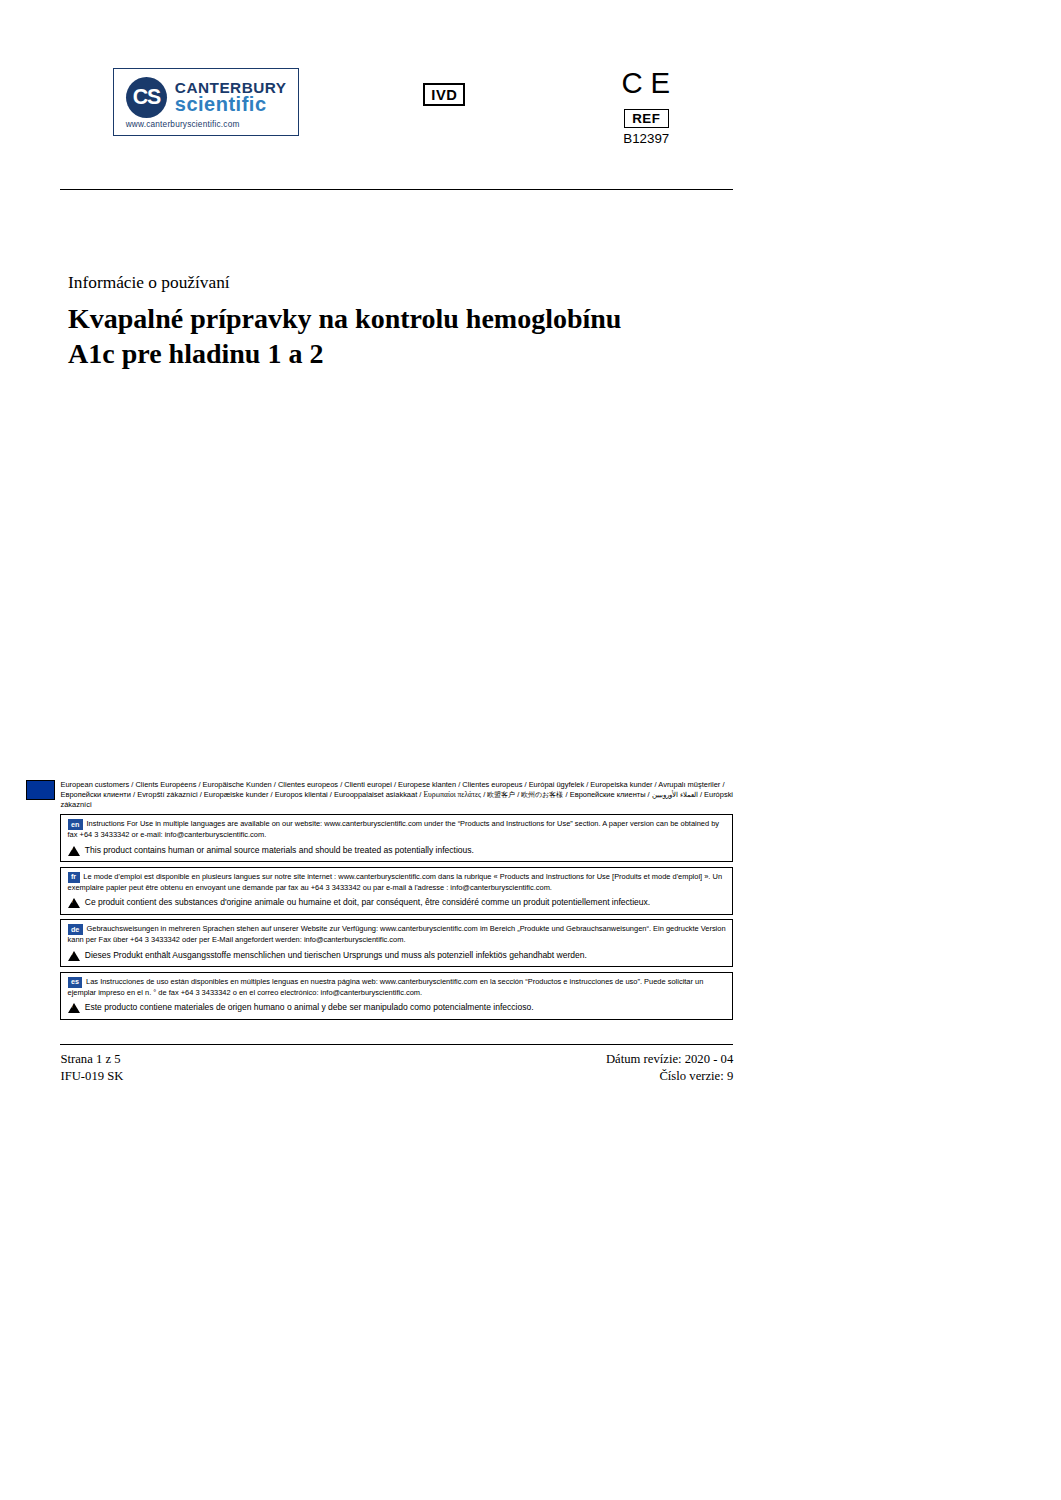CS
CANTERBURY
scientific
www.canterburyscientific.com
IVD
C E
REF
B12397
Informácie o používaní
Kvapalné prípravky na kontrolu hemoglobínu A1c pre hladinu 1 a 2
European customers / Clients Européens / Europäische Kunden / Clientes europeos / Clienti europei / Europese klanten / Clientes europeus / Európai ügyfelek / Europeiska kunder / Avrupalı müşteriler / Европейски клиенти / Evropští zákazníci / Europæiske kunder / Europos klientai / Eurooppalaiset asiakkaat / Ευρωπαίοι πελάτες / 欧盟客户 / 欧州のお客様 / Европейские клиенты / العملاء الأوروبيين / Európski zákazníci
en Instructions For Use in multiple languages are available on our website: www.canterburyscientific.com under the “Products and Instructions for Use” section. A paper version can be obtained by fax +64 3 3433342 or e-mail: info@canterburyscientific.com.
This product contains human or animal source materials and should be treated as potentially infectious.
fr Le mode d'emploi est disponible en plusieurs langues sur notre site internet : www.canterburyscientific.com dans la rubrique « Products and Instructions for Use [Produits et mode d'emploi] ». Un exemplaire papier peut être obtenu en envoyant une demande par fax au +64 3 3433342 ou par e-mail à l'adresse : info@canterburyscientific.com.
Ce produit contient des substances d'origine animale ou humaine et doit, par conséquent, être considéré comme un produit potentiellement infectieux.
de Gebrauchsweisungen in mehreren Sprachen stehen auf unserer Website zur Verfügung: www.canterburyscientific.com im Bereich „Produkte und Gebrauchsanweisungen“. Ein gedruckte Version kann per Fax über +64 3 3433342 oder per E-Mail angefordert werden: info@canterburyscientific.com.
Dieses Produkt enthält Ausgangsstoffe menschlichen und tierischen Ursprungs und muss als potenziell infektiös gehandhabt werden.
es Las Instrucciones de uso están disponibles en múltiples lenguas en nuestra página web: www.canterburyscientific.com en la sección “Productos e instrucciones de uso”. Puede solicitar un ejemplar impreso en el n. ° de fax +64 3 3433342 o en el correo electrónico: info@canterburyscientific.com.
Este producto contiene materiales de origen humano o animal y debe ser manipulado como potencialmente infeccioso.
Strana 1 z 5
IFU-019 SK
Dátum revízie: 2020 - 04
Číslo verzie: 9